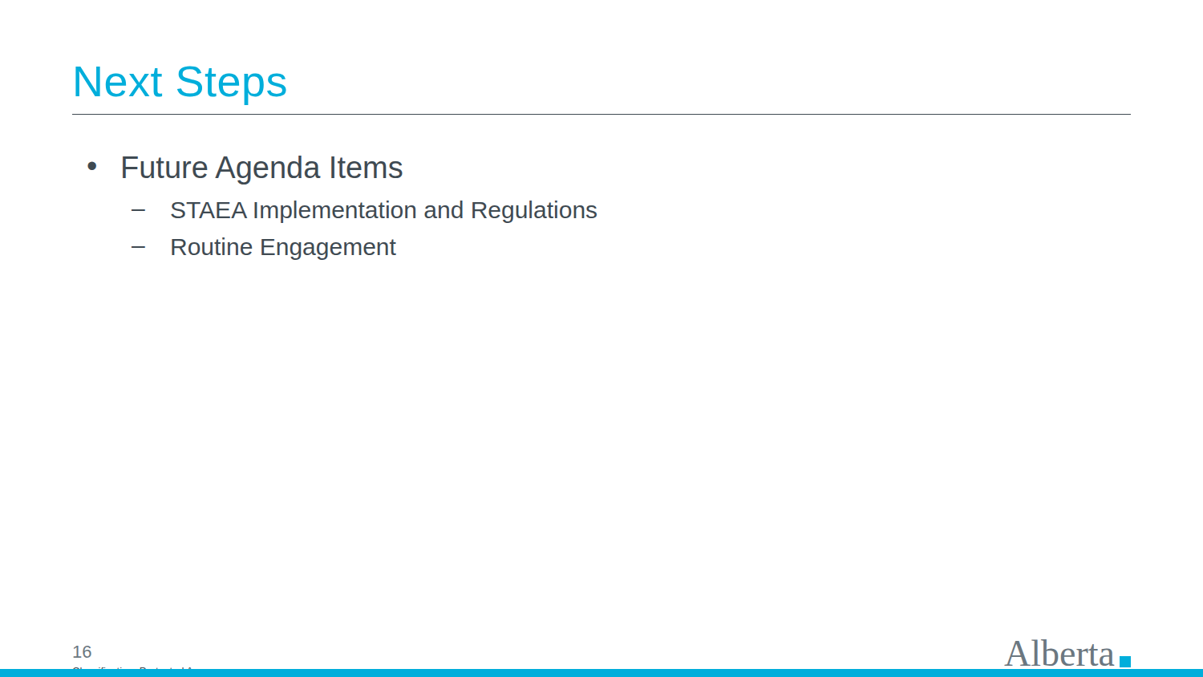Next Steps
Future Agenda Items
STAEA Implementation and Regulations
Routine Engagement
16
Classification: Protected A
Alberta